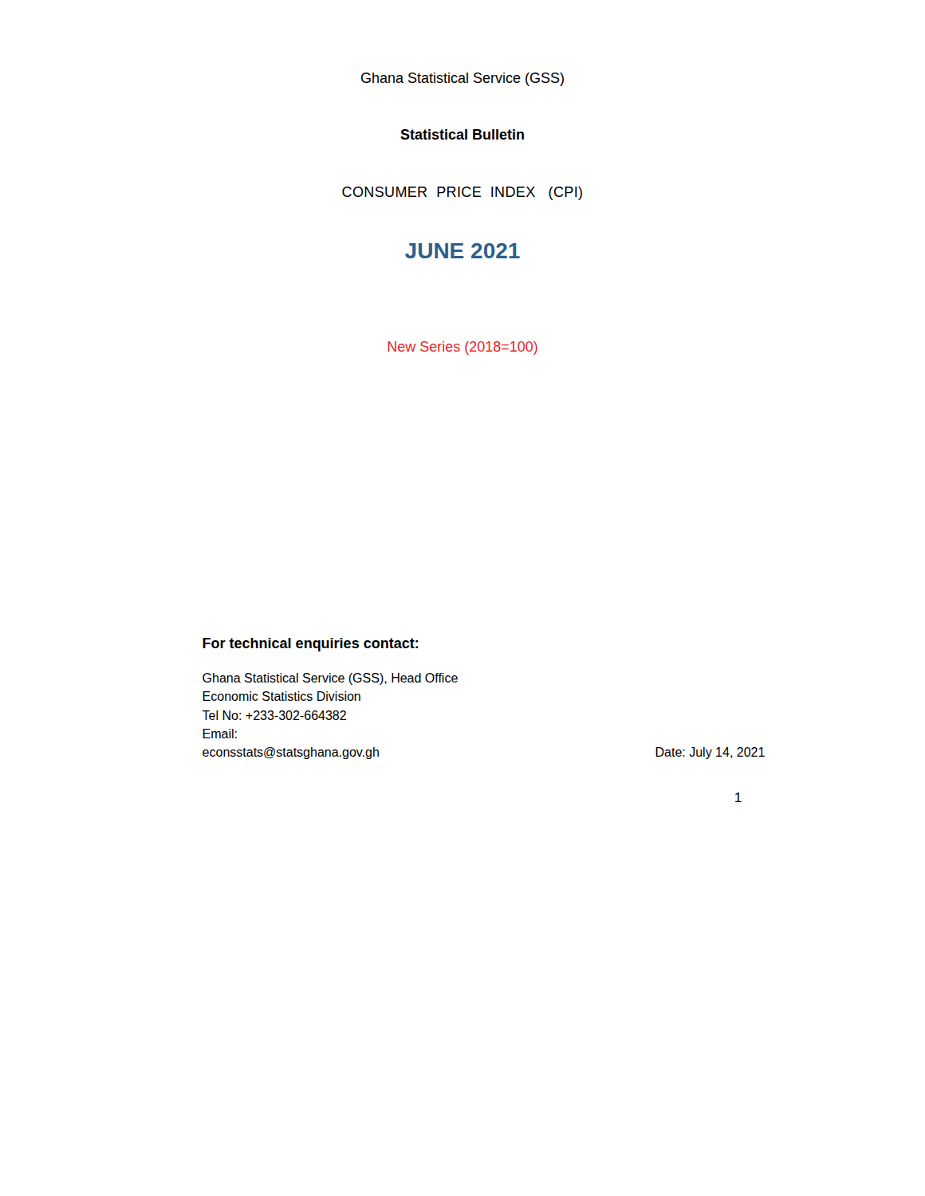Ghana Statistical Service (GSS)
Statistical Bulletin
CONSUMER PRICE INDEX (CPI)
JUNE 2021
New Series (2018=100)
For technical enquiries contact:
Ghana Statistical Service (GSS), Head Office
Economic Statistics Division
Tel No: +233-302-664382
Email:
econsstats@statsghana.gov.gh Date: July 14, 2021
1